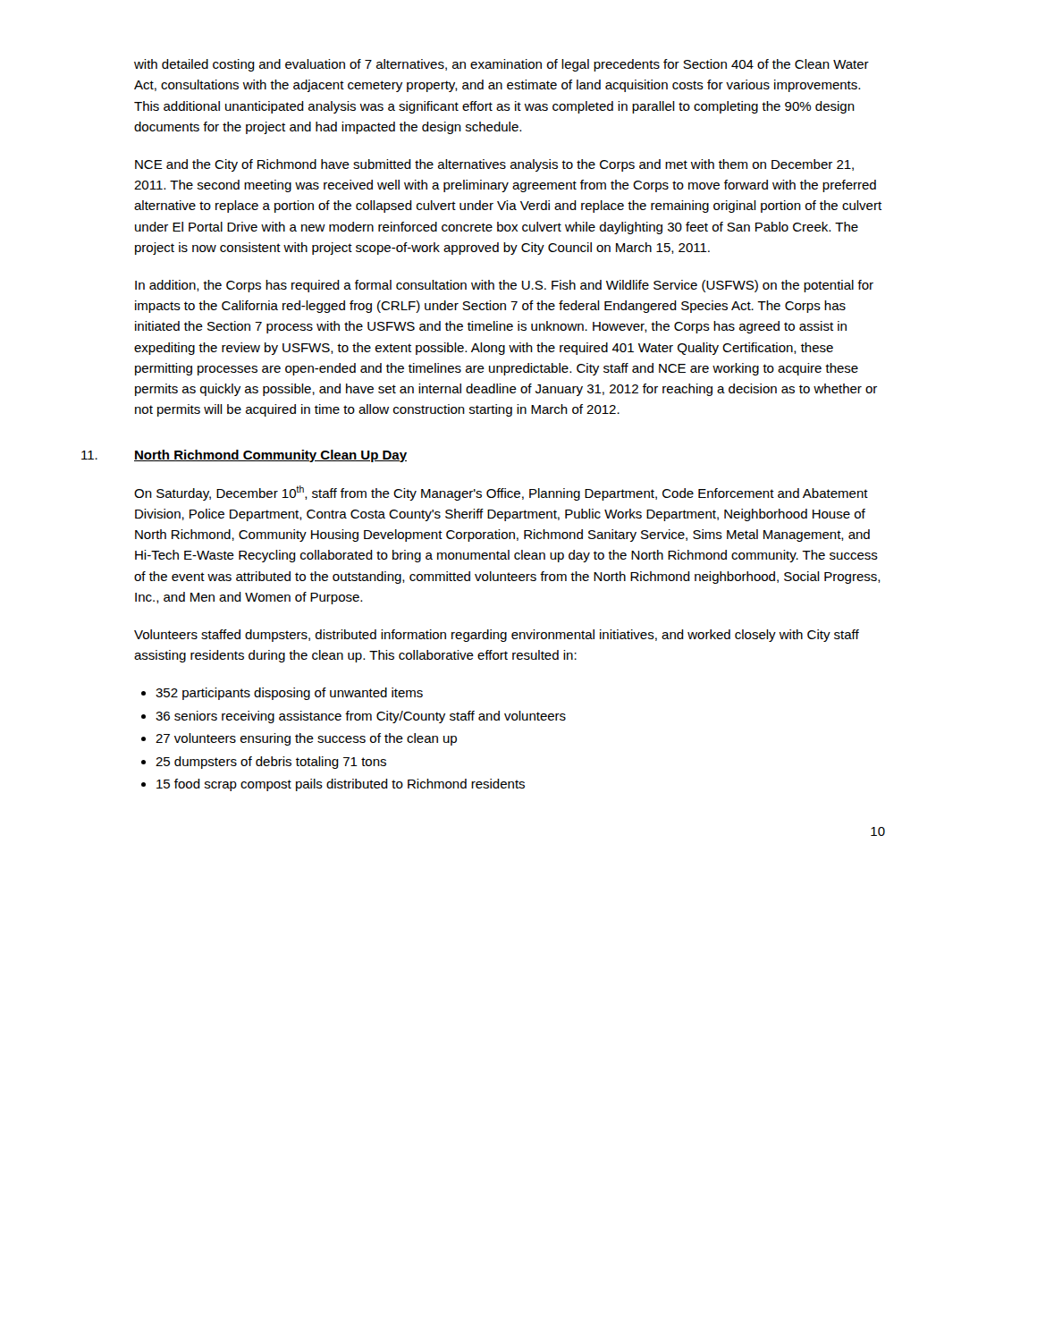with detailed costing and evaluation of 7 alternatives, an examination of legal precedents for Section 404 of the Clean Water Act, consultations with the adjacent cemetery property, and an estimate of land acquisition costs for various improvements. This additional unanticipated analysis was a significant effort as it was completed in parallel to completing the 90% design documents for the project and had impacted the design schedule.
NCE and the City of Richmond have submitted the alternatives analysis to the Corps and met with them on December 21, 2011. The second meeting was received well with a preliminary agreement from the Corps to move forward with the preferred alternative to replace a portion of the collapsed culvert under Via Verdi and replace the remaining original portion of the culvert under El Portal Drive with a new modern reinforced concrete box culvert while daylighting 30 feet of San Pablo Creek. The project is now consistent with project scope-of-work approved by City Council on March 15, 2011.
In addition, the Corps has required a formal consultation with the U.S. Fish and Wildlife Service (USFWS) on the potential for impacts to the California red-legged frog (CRLF) under Section 7 of the federal Endangered Species Act. The Corps has initiated the Section 7 process with the USFWS and the timeline is unknown. However, the Corps has agreed to assist in expediting the review by USFWS, to the extent possible. Along with the required 401 Water Quality Certification, these permitting processes are open-ended and the timelines are unpredictable. City staff and NCE are working to acquire these permits as quickly as possible, and have set an internal deadline of January 31, 2012 for reaching a decision as to whether or not permits will be acquired in time to allow construction starting in March of 2012.
11. North Richmond Community Clean Up Day
On Saturday, December 10th, staff from the City Manager's Office, Planning Department, Code Enforcement and Abatement Division, Police Department, Contra Costa County's Sheriff Department, Public Works Department, Neighborhood House of North Richmond, Community Housing Development Corporation, Richmond Sanitary Service, Sims Metal Management, and Hi-Tech E-Waste Recycling collaborated to bring a monumental clean up day to the North Richmond community. The success of the event was attributed to the outstanding, committed volunteers from the North Richmond neighborhood, Social Progress, Inc., and Men and Women of Purpose.
Volunteers staffed dumpsters, distributed information regarding environmental initiatives, and worked closely with City staff assisting residents during the clean up. This collaborative effort resulted in:
352 participants disposing of unwanted items
36 seniors receiving assistance from City/County staff and volunteers
27 volunteers ensuring the success of the clean up
25 dumpsters of debris totaling 71 tons
15 food scrap compost pails distributed to Richmond residents
10